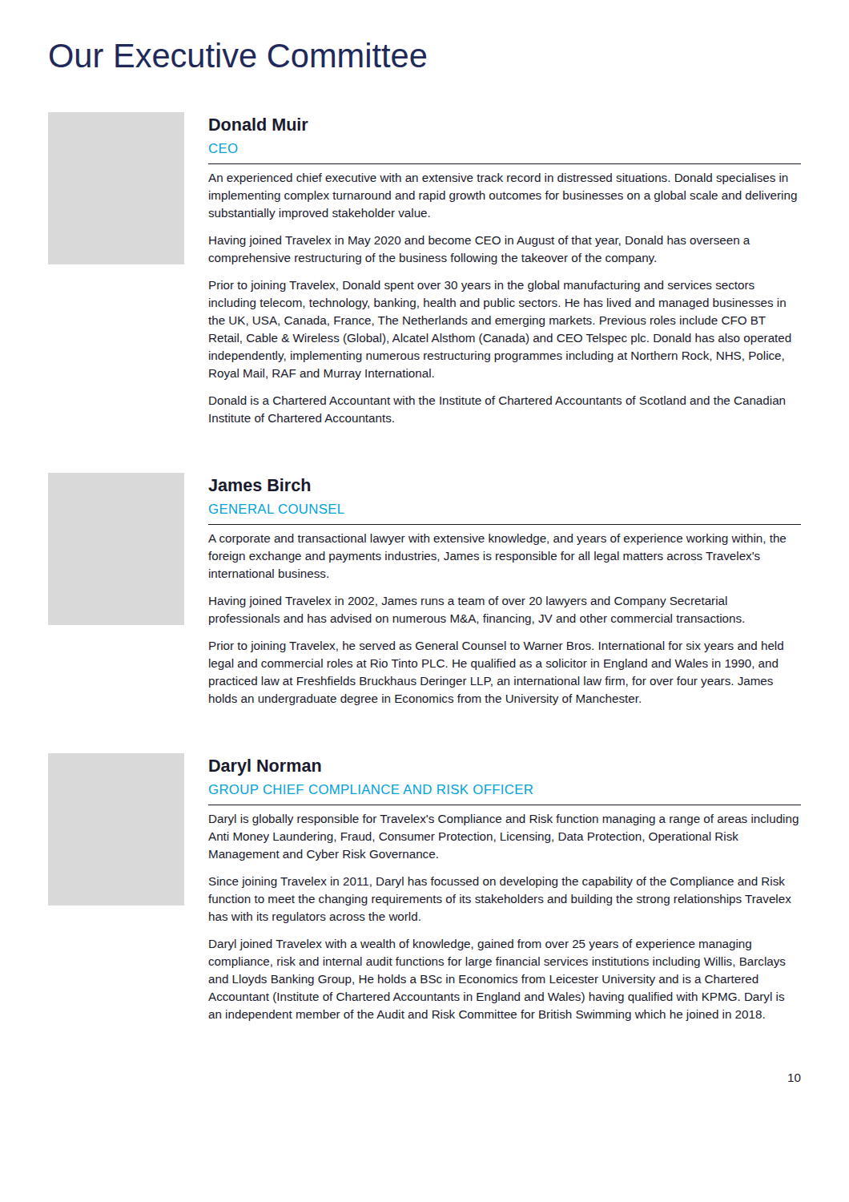Our Executive Committee
Donald Muir
CEO
An experienced chief executive with an extensive track record in distressed situations. Donald specialises in implementing complex turnaround and rapid growth outcomes for businesses on a global scale and delivering substantially improved stakeholder value.
Having joined Travelex in May 2020 and become CEO in August of that year, Donald has overseen a comprehensive restructuring of the business following the takeover of the company.
Prior to joining Travelex, Donald spent over 30 years in the global manufacturing and services sectors including telecom, technology, banking, health and public sectors. He has lived and managed businesses in the UK, USA, Canada, France, The Netherlands and emerging markets. Previous roles include CFO BT Retail, Cable & Wireless (Global), Alcatel Alsthom (Canada) and CEO Telspec plc. Donald has also operated independently, implementing numerous restructuring programmes including at Northern Rock, NHS, Police, Royal Mail, RAF and Murray International.
Donald is a Chartered Accountant with the Institute of Chartered Accountants of Scotland and the Canadian Institute of Chartered Accountants.
James Birch
GENERAL COUNSEL
A corporate and transactional lawyer with extensive knowledge, and years of experience working within, the foreign exchange and payments industries, James is responsible for all legal matters across Travelex's international business.
Having joined Travelex in 2002, James runs a team of over 20 lawyers and Company Secretarial professionals and has advised on numerous M&A, financing, JV and other commercial transactions.
Prior to joining Travelex, he served as General Counsel to Warner Bros. International for six years and held legal and commercial roles at Rio Tinto PLC. He qualified as a solicitor in England and Wales in 1990, and practiced law at Freshfields Bruckhaus Deringer LLP, an international law firm, for over four years. James holds an undergraduate degree in Economics from the University of Manchester.
Daryl Norman
GROUP CHIEF COMPLIANCE AND RISK OFFICER
Daryl is globally responsible for Travelex's Compliance and Risk function managing a range of areas including Anti Money Laundering, Fraud, Consumer Protection, Licensing, Data Protection, Operational Risk Management and Cyber Risk Governance.
Since joining Travelex in 2011, Daryl has focussed on developing the capability of the Compliance and Risk function to meet the changing requirements of its stakeholders and building the strong relationships Travelex has with its regulators across the world.
Daryl joined Travelex with a wealth of knowledge, gained from over 25 years of experience managing compliance, risk and internal audit functions for large financial services institutions including Willis, Barclays and Lloyds Banking Group, He holds a BSc in Economics from Leicester University and is a Chartered Accountant (Institute of Chartered Accountants in England and Wales) having qualified with KPMG. Daryl is an independent member of the Audit and Risk Committee for British Swimming which he joined in 2018.
10